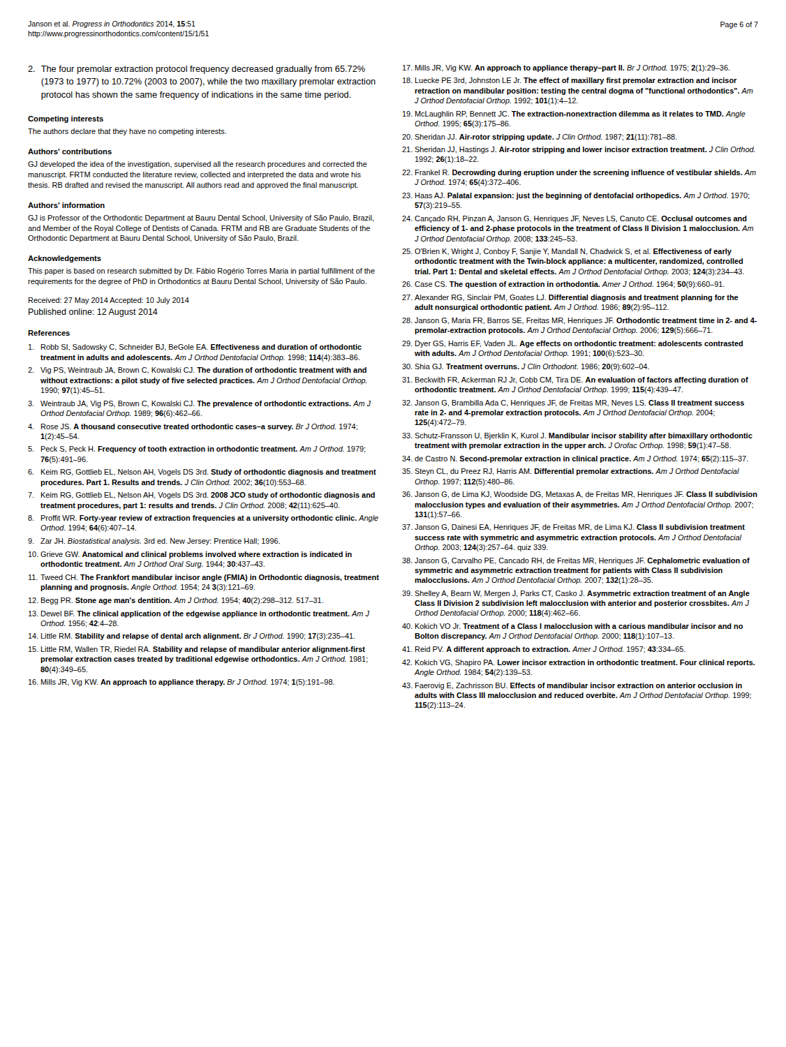Janson et al. Progress in Orthodontics 2014, 15:51
http://www.progressinorthodontics.com/content/15/1/51
Page 6 of 7
2.
The four premolar extraction protocol frequency decreased gradually from 65.72% (1973 to 1977) to 10.72% (2003 to 2007), while the two maxillary premolar extraction protocol has shown the same frequency of indications in the same time period.
Competing interests
The authors declare that they have no competing interests.
Authors' contributions
GJ developed the idea of the investigation, supervised all the research procedures and corrected the manuscript. FRTM conducted the literature review, collected and interpreted the data and wrote his thesis. RB drafted and revised the manuscript. All authors read and approved the final manuscript.
Authors' information
GJ is Professor of the Orthodontic Department at Bauru Dental School, University of São Paulo, Brazil, and Member of the Royal College of Dentists of Canada. FRTM and RB are Graduate Students of the Orthodontic Department at Bauru Dental School, University of São Paulo, Brazil.
Acknowledgements
This paper is based on research submitted by Dr. Fábio Rogério Torres Maria in partial fulfillment of the requirements for the degree of PhD in Orthodontics at Bauru Dental School, University of São Paulo.
Received: 27 May 2014 Accepted: 10 July 2014
Published online: 12 August 2014
References
Robb SI, Sadowsky C, Schneider BJ, BeGole EA. Effectiveness and duration of orthodontic treatment in adults and adolescents. Am J Orthod Dentofacial Orthop. 1998; 114(4):383–86.
Vig PS, Weintraub JA, Brown C, Kowalski CJ. The duration of orthodontic treatment with and without extractions: a pilot study of five selected practices. Am J Orthod Dentofacial Orthop. 1990; 97(1):45–51.
Weintraub JA, Vig PS, Brown C, Kowalski CJ. The prevalence of orthodontic extractions. Am J Orthod Dentofacial Orthop. 1989; 96(6):462–66.
Rose JS. A thousand consecutive treated orthodontic cases–a survey. Br J Orthod. 1974; 1(2):45–54.
Peck S, Peck H. Frequency of tooth extraction in orthodontic treatment. Am J Orthod. 1979; 76(5):491–96.
Keim RG, Gottlieb EL, Nelson AH, Vogels DS 3rd. Study of orthodontic diagnosis and treatment procedures. Part 1. Results and trends. J Clin Orthod. 2002; 36(10):553–68.
Keim RG, Gottlieb EL, Nelson AH, Vogels DS 3rd. 2008 JCO study of orthodontic diagnosis and treatment procedures, part 1: results and trends. J Clin Orthod. 2008; 42(11):625–40.
Proffit WR. Forty-year review of extraction frequencies at a university orthodontic clinic. Angle Orthod. 1994; 64(6):407–14.
Zar JH. Biostatistical analysis. 3rd ed. New Jersey: Prentice Hall; 1996.
Grieve GW. Anatomical and clinical problems involved where extraction is indicated in orthodontic treatment. Am J Orthod Oral Surg. 1944; 30:437–43.
Tweed CH. The Frankfort mandibular incisor angle (FMIA) in Orthodontic diagnosis, treatment planning and prognosis. Angle Orthod. 1954; 24 3(3):121–69.
Begg PR. Stone age man's dentition. Am J Orthod. 1954; 40(2):298–312. 517–31.
Dewel BF. The clinical application of the edgewise appliance in orthodontic treatment. Am J Orthod. 1956; 42:4–28.
Little RM. Stability and relapse of dental arch alignment. Br J Orthod. 1990; 17(3):235–41.
Little RM, Wallen TR, Riedel RA. Stability and relapse of mandibular anterior alignment-first premolar extraction cases treated by traditional edgewise orthodontics. Am J Orthod. 1981; 80(4):349–65.
Mills JR, Vig KW. An approach to appliance therapy. Br J Orthod. 1974; 1(5):191–98.
Mills JR, Vig KW. An approach to appliance therapy–part II. Br J Orthod. 1975; 2(1):29–36.
Luecke PE 3rd, Johnston LE Jr. The effect of maxillary first premolar extraction and incisor retraction on mandibular position: testing the central dogma of "functional orthodontics". Am J Orthod Dentofacial Orthop. 1992; 101(1):4–12.
McLaughlin RP, Bennett JC. The extraction-nonextraction dilemma as it relates to TMD. Angle Orthod. 1995; 65(3):175–86.
Sheridan JJ. Air-rotor stripping update. J Clin Orthod. 1987; 21(11):781–88.
Sheridan JJ, Hastings J. Air-rotor stripping and lower incisor extraction treatment. J Clin Orthod. 1992; 26(1):18–22.
Frankel R. Decrowding during eruption under the screening influence of vestibular shields. Am J Orthod. 1974; 65(4):372–406.
Haas AJ. Palatal expansion: just the beginning of dentofacial orthopedics. Am J Orthod. 1970; 57(3):219–55.
Cançado RH, Pinzan A, Janson G, Henriques JF, Neves LS, Canuto CE. Occlusal outcomes and efficiency of 1- and 2-phase protocols in the treatment of Class II Division 1 malocclusion. Am J Orthod Dentofacial Orthop. 2008; 133:245–53.
O'Brien K, Wright J, Conboy F, Sanjie Y, Mandall N, Chadwick S, et al. Effectiveness of early orthodontic treatment with the Twin-block appliance: a multicenter, randomized, controlled trial. Part 1: Dental and skeletal effects. Am J Orthod Dentofacial Orthop. 2003; 124(3):234–43.
Case CS. The question of extraction in orthodontia. Amer J Orthod. 1964; 50(9):660–91.
Alexander RG, Sinclair PM, Goates LJ. Differential diagnosis and treatment planning for the adult nonsurgical orthodontic patient. Am J Orthod. 1986; 89(2):95–112.
Janson G, Maria FR, Barros SE, Freitas MR, Henriques JF. Orthodontic treatment time in 2- and 4-premolar-extraction protocols. Am J Orthod Dentofacial Orthop. 2006; 129(5):666–71.
Dyer GS, Harris EF, Vaden JL. Age effects on orthodontic treatment: adolescents contrasted with adults. Am J Orthod Dentofacial Orthop. 1991; 100(6):523–30.
Shia GJ. Treatment overruns. J Clin Orthodont. 1986; 20(9):602–04.
Beckwith FR, Ackerman RJ Jr, Cobb CM, Tira DE. An evaluation of factors affecting duration of orthodontic treatment. Am J Orthod Dentofacial Orthop. 1999; 115(4):439–47.
Janson G, Brambilla Ada C, Henriques JF, de Freitas MR, Neves LS. Class II treatment success rate in 2- and 4-premolar extraction protocols. Am J Orthod Dentofacial Orthop. 2004; 125(4):472–79.
Schutz-Fransson U, Bjerklin K, Kurol J. Mandibular incisor stability after bimaxillary orthodontic treatment with premolar extraction in the upper arch. J Orofac Orthop. 1998; 59(1):47–58.
de Castro N. Second-premolar extraction in clinical practice. Am J Orthod. 1974; 65(2):115–37.
Steyn CL, du Preez RJ, Harris AM. Differential premolar extractions. Am J Orthod Dentofacial Orthop. 1997; 112(5):480–86.
Janson G, de Lima KJ, Woodside DG, Metaxas A, de Freitas MR, Henriques JF. Class II subdivision malocclusion types and evaluation of their asymmetries. Am J Orthod Dentofacial Orthop. 2007; 131(1):57–66.
Janson G, Dainesi EA, Henriques JF, de Freitas MR, de Lima KJ. Class II subdivision treatment success rate with symmetric and asymmetric extraction protocols. Am J Orthod Dentofacial Orthop. 2003; 124(3):257–64. quiz 339.
Janson G, Carvalho PE, Cancado RH, de Freitas MR, Henriques JF. Cephalometric evaluation of symmetric and asymmetric extraction treatment for patients with Class II subdivision malocclusions. Am J Orthod Dentofacial Orthop. 2007; 132(1):28–35.
Shelley A, Bearn W, Mergen J, Parks CT, Casko J. Asymmetric extraction treatment of an Angle Class II Division 2 subdivision left malocclusion with anterior and posterior crossbites. Am J Orthod Dentofacial Orthop. 2000; 118(4):462–66.
Kokich VO Jr. Treatment of a Class I malocclusion with a carious mandibular incisor and no Bolton discrepancy. Am J Orthod Dentofacial Orthop. 2000; 118(1):107–13.
Reid PV. A different approach to extraction. Amer J Orthod. 1957; 43:334–65.
Kokich VG, Shapiro PA. Lower incisor extraction in orthodontic treatment. Four clinical reports. Angle Orthod. 1984; 54(2):139–53.
Faerovig E, Zachrisson BU. Effects of mandibular incisor extraction on anterior occlusion in adults with Class III malocclusion and reduced overbite. Am J Orthod Dentofacial Orthop. 1999; 115(2):113–24.